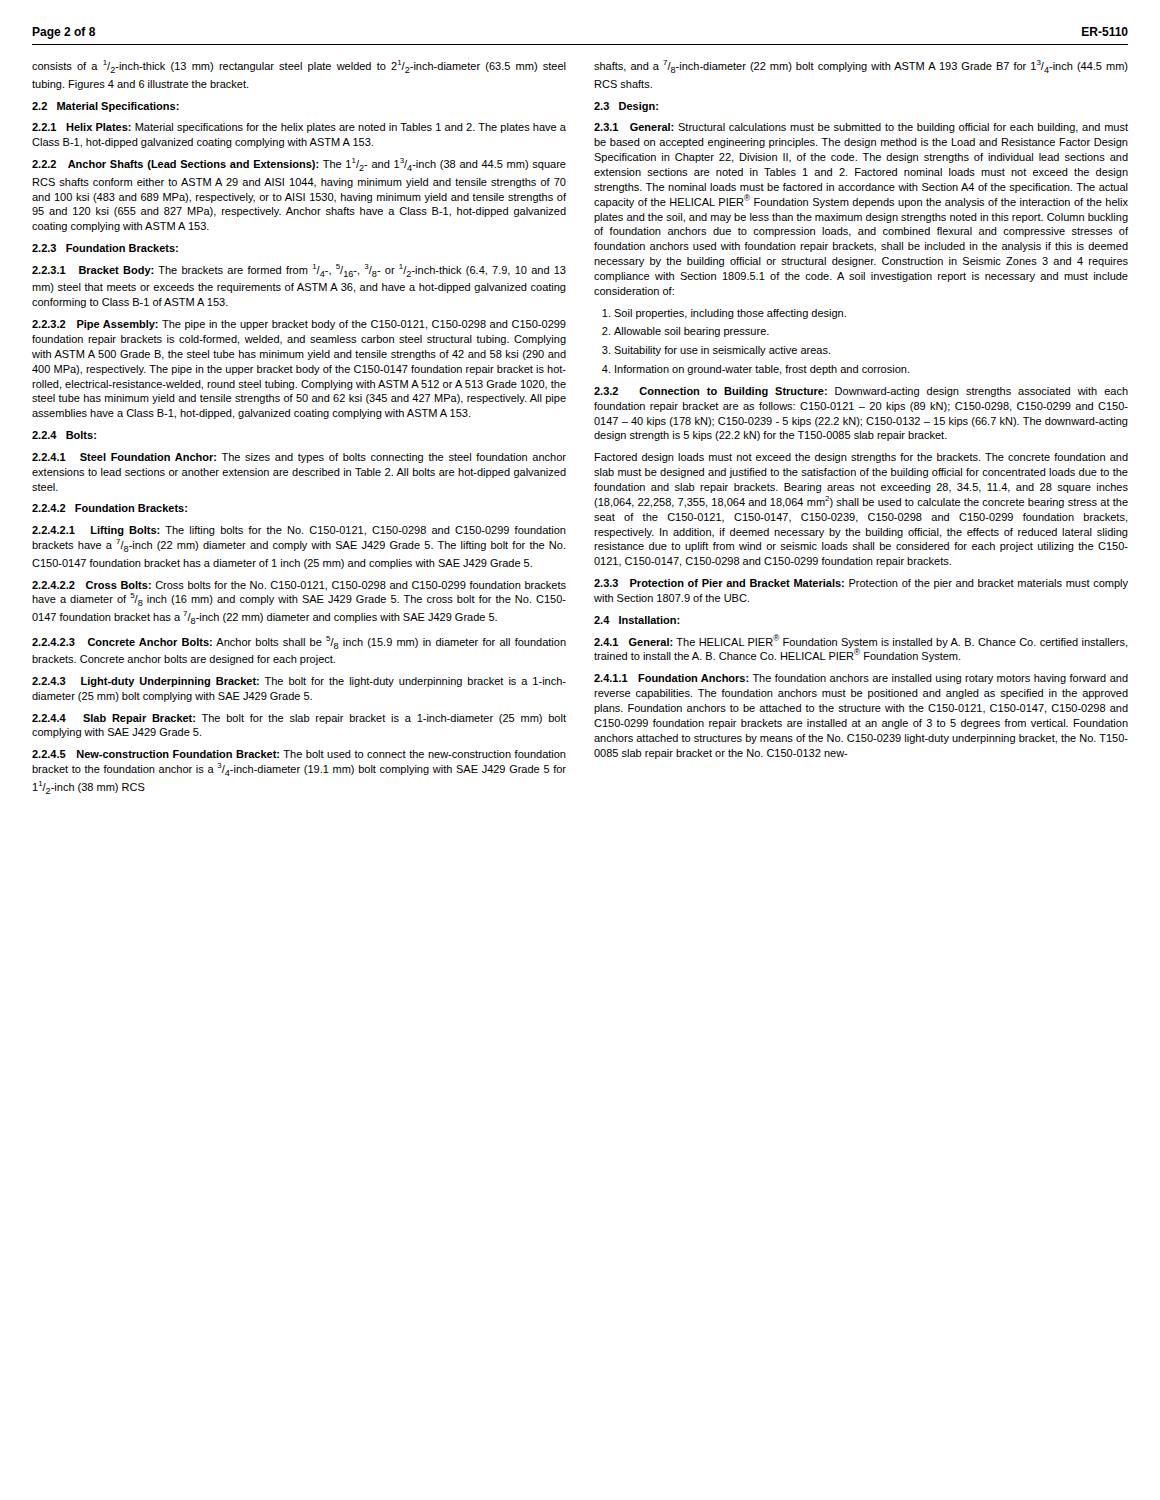Page 2 of 8 ER-5110
consists of a 1/2-inch-thick (13 mm) rectangular steel plate welded to 21/2-inch-diameter (63.5 mm) steel tubing. Figures 4 and 6 illustrate the bracket.
2.2 Material Specifications:
2.2.1 Helix Plates: Material specifications for the helix plates are noted in Tables 1 and 2. The plates have a Class B-1, hot-dipped galvanized coating complying with ASTM A 153.
2.2.2 Anchor Shafts (Lead Sections and Extensions): The 11/2- and 13/4-inch (38 and 44.5 mm) square RCS shafts conform either to ASTM A 29 and AISI 1044, having minimum yield and tensile strengths of 70 and 100 ksi (483 and 689 MPa), respectively, or to AISI 1530, having minimum yield and tensile strengths of 95 and 120 ksi (655 and 827 MPa), respectively. Anchor shafts have a Class B-1, hot-dipped galvanized coating complying with ASTM A 153.
2.2.3 Foundation Brackets:
2.2.3.1 Bracket Body: The brackets are formed from 1/4-, 5/16-, 3/8- or 1/2-inch-thick (6.4, 7.9, 10 and 13 mm) steel that meets or exceeds the requirements of ASTM A 36, and have a hot-dipped galvanized coating conforming to Class B-1 of ASTM A 153.
2.2.3.2 Pipe Assembly: The pipe in the upper bracket body of the C150-0121, C150-0298 and C150-0299 foundation repair brackets is cold-formed, welded, and seamless carbon steel structural tubing. Complying with ASTM A 500 Grade B, the steel tube has minimum yield and tensile strengths of 42 and 58 ksi (290 and 400 MPa), respectively. The pipe in the upper bracket body of the C150-0147 foundation repair bracket is hot-rolled, electrical-resistance-welded, round steel tubing. Complying with ASTM A 512 or A 513 Grade 1020, the steel tube has minimum yield and tensile strengths of 50 and 62 ksi (345 and 427 MPa), respectively. All pipe assemblies have a Class B-1, hot-dipped, galvanized coating complying with ASTM A 153.
2.2.4 Bolts:
2.2.4.1 Steel Foundation Anchor: The sizes and types of bolts connecting the steel foundation anchor extensions to lead sections or another extension are described in Table 2. All bolts are hot-dipped galvanized steel.
2.2.4.2 Foundation Brackets:
2.2.4.2.1 Lifting Bolts: The lifting bolts for the No. C150-0121, C150-0298 and C150-0299 foundation brackets have a 7/8-inch (22 mm) diameter and comply with SAE J429 Grade 5. The lifting bolt for the No. C150-0147 foundation bracket has a diameter of 1 inch (25 mm) and complies with SAE J429 Grade 5.
2.2.4.2.2 Cross Bolts: Cross bolts for the No. C150-0121, C150-0298 and C150-0299 foundation brackets have a diameter of 5/8 inch (16 mm) and comply with SAE J429 Grade 5. The cross bolt for the No. C150-0147 foundation bracket has a 7/8-inch (22 mm) diameter and complies with SAE J429 Grade 5.
2.2.4.2.3 Concrete Anchor Bolts: Anchor bolts shall be 5/8 inch (15.9 mm) in diameter for all foundation brackets. Concrete anchor bolts are designed for each project.
2.2.4.3 Light-duty Underpinning Bracket: The bolt for the light-duty underpinning bracket is a 1-inch-diameter (25 mm) bolt complying with SAE J429 Grade 5.
2.2.4.4 Slab Repair Bracket: The bolt for the slab repair bracket is a 1-inch-diameter (25 mm) bolt complying with SAE J429 Grade 5.
2.2.4.5 New-construction Foundation Bracket: The bolt used to connect the new-construction foundation bracket to the foundation anchor is a 3/4-inch-diameter (19.1 mm) bolt complying with SAE J429 Grade 5 for 11/2-inch (38 mm) RCS
shafts, and a 7/8-inch-diameter (22 mm) bolt complying with ASTM A 193 Grade B7 for 13/4-inch (44.5 mm) RCS shafts.
2.3 Design:
2.3.1 General: Structural calculations must be submitted to the building official for each building, and must be based on accepted engineering principles. The design method is the Load and Resistance Factor Design Specification in Chapter 22, Division II, of the code. The design strengths of individual lead sections and extension sections are noted in Tables 1 and 2. Factored nominal loads must not exceed the design strengths. The nominal loads must be factored in accordance with Section A4 of the specification. The actual capacity of the HELICAL PIER® Foundation System depends upon the analysis of the interaction of the helix plates and the soil, and may be less than the maximum design strengths noted in this report. Column buckling of foundation anchors due to compression loads, and combined flexural and compressive stresses of foundation anchors used with foundation repair brackets, shall be included in the analysis if this is deemed necessary by the building official or structural designer. Construction in Seismic Zones 3 and 4 requires compliance with Section 1809.5.1 of the code. A soil investigation report is necessary and must include consideration of:
Soil properties, including those affecting design.
Allowable soil bearing pressure.
Suitability for use in seismically active areas.
Information on ground-water table, frost depth and corrosion.
2.3.2 Connection to Building Structure: Downward-acting design strengths associated with each foundation repair bracket are as follows: C150-0121 – 20 kips (89 kN); C150-0298, C150-0299 and C150-0147 – 40 kips (178 kN); C150-0239 - 5 kips (22.2 kN); C150-0132 – 15 kips (66.7 kN). The downward-acting design strength is 5 kips (22.2 kN) for the T150-0085 slab repair bracket.
Factored design loads must not exceed the design strengths for the brackets. The concrete foundation and slab must be designed and justified to the satisfaction of the building official for concentrated loads due to the foundation and slab repair brackets. Bearing areas not exceeding 28, 34.5, 11.4, and 28 square inches (18,064, 22,258, 7,355, 18,064 and 18,064 mm2) shall be used to calculate the concrete bearing stress at the seat of the C150-0121, C150-0147, C150-0239, C150-0298 and C150-0299 foundation brackets, respectively. In addition, if deemed necessary by the building official, the effects of reduced lateral sliding resistance due to uplift from wind or seismic loads shall be considered for each project utilizing the C150-0121, C150-0147, C150-0298 and C150-0299 foundation repair brackets.
2.3.3 Protection of Pier and Bracket Materials: Protection of the pier and bracket materials must comply with Section 1807.9 of the UBC.
2.4 Installation:
2.4.1 General: The HELICAL PIER® Foundation System is installed by A. B. Chance Co. certified installers, trained to install the A. B. Chance Co. HELICAL PIER® Foundation System.
2.4.1.1 Foundation Anchors: The foundation anchors are installed using rotary motors having forward and reverse capabilities. The foundation anchors must be positioned and angled as specified in the approved plans. Foundation anchors to be attached to the structure with the C150-0121, C150-0147, C150-0298 and C150-0299 foundation repair brackets are installed at an angle of 3 to 5 degrees from vertical. Foundation anchors attached to structures by means of the No. C150-0239 light-duty underpinning bracket, the No. T150-0085 slab repair bracket or the No. C150-0132 new-